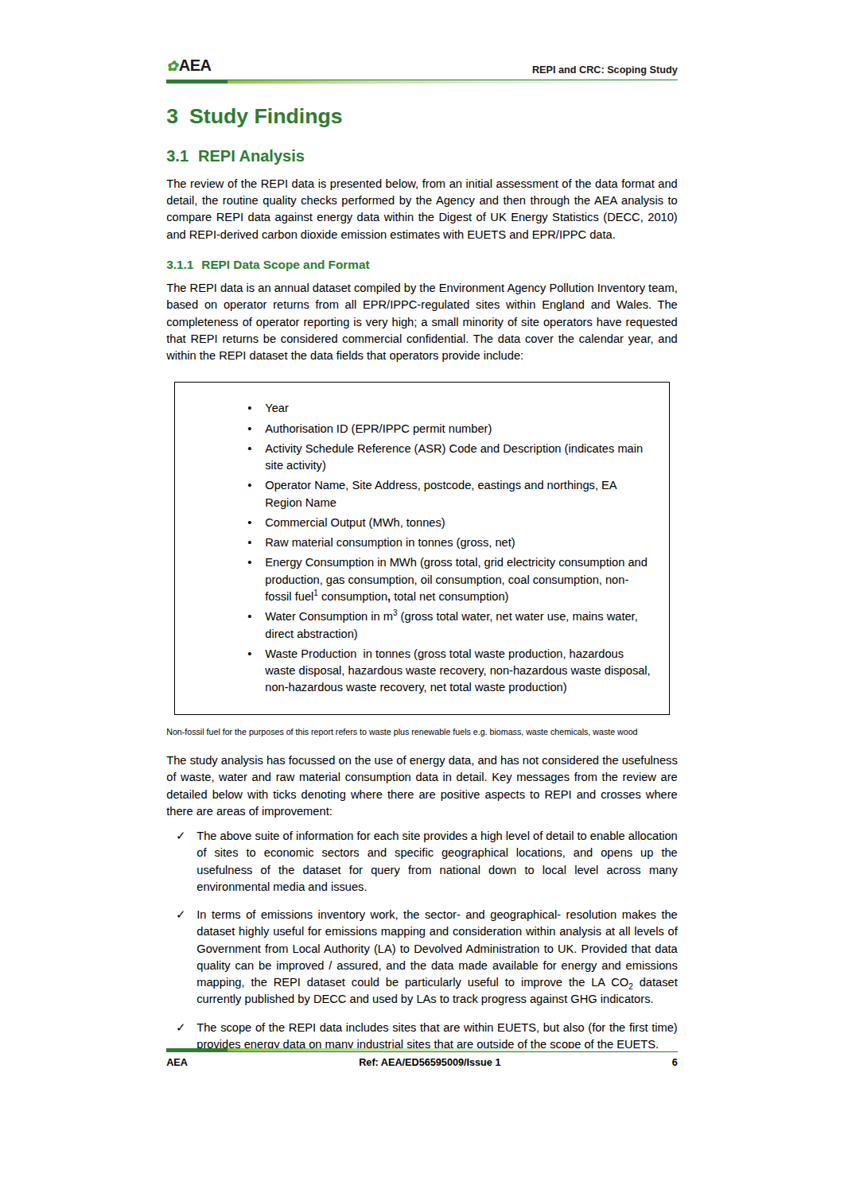✿AEA
REPI and CRC: Scoping Study
3 Study Findings
3.1 REPI Analysis
The review of the REPI data is presented below, from an initial assessment of the data format and detail, the routine quality checks performed by the Agency and then through the AEA analysis to compare REPI data against energy data within the Digest of UK Energy Statistics (DECC, 2010) and REPI-derived carbon dioxide emission estimates with EUETS and EPR/IPPC data.
3.1.1 REPI Data Scope and Format
The REPI data is an annual dataset compiled by the Environment Agency Pollution Inventory team, based on operator returns from all EPR/IPPC-regulated sites within England and Wales. The completeness of operator reporting is very high; a small minority of site operators have requested that REPI returns be considered commercial confidential. The data cover the calendar year, and within the REPI dataset the data fields that operators provide include:
Year
Authorisation ID (EPR/IPPC permit number)
Activity Schedule Reference (ASR) Code and Description (indicates main site activity)
Operator Name, Site Address, postcode, eastings and northings, EA Region Name
Commercial Output (MWh, tonnes)
Raw material consumption in tonnes (gross, net)
Energy Consumption in MWh (gross total, grid electricity consumption and production, gas consumption, oil consumption, coal consumption, non-fossil fuel1 consumption, total net consumption)
Water Consumption in m3 (gross total water, net water use, mains water, direct abstraction)
Waste Production in tonnes (gross total waste production, hazardous waste disposal, hazardous waste recovery, non-hazardous waste disposal, non-hazardous waste recovery, net total waste production)
Non-fossil fuel for the purposes of this report refers to waste plus renewable fuels e.g. biomass, waste chemicals, waste wood
The study analysis has focussed on the use of energy data, and has not considered the usefulness of waste, water and raw material consumption data in detail. Key messages from the review are detailed below with ticks denoting where there are positive aspects to REPI and crosses where there are areas of improvement:
The above suite of information for each site provides a high level of detail to enable allocation of sites to economic sectors and specific geographical locations, and opens up the usefulness of the dataset for query from national down to local level across many environmental media and issues.
In terms of emissions inventory work, the sector- and geographical- resolution makes the dataset highly useful for emissions mapping and consideration within analysis at all levels of Government from Local Authority (LA) to Devolved Administration to UK. Provided that data quality can be improved / assured, and the data made available for energy and emissions mapping, the REPI dataset could be particularly useful to improve the LA CO2 dataset currently published by DECC and used by LAs to track progress against GHG indicators.
The scope of the REPI data includes sites that are within EUETS, but also (for the first time) provides energy data on many industrial sites that are outside of the scope of the EUETS.
AEA
Ref: AEA/ED56595009/Issue 1
6